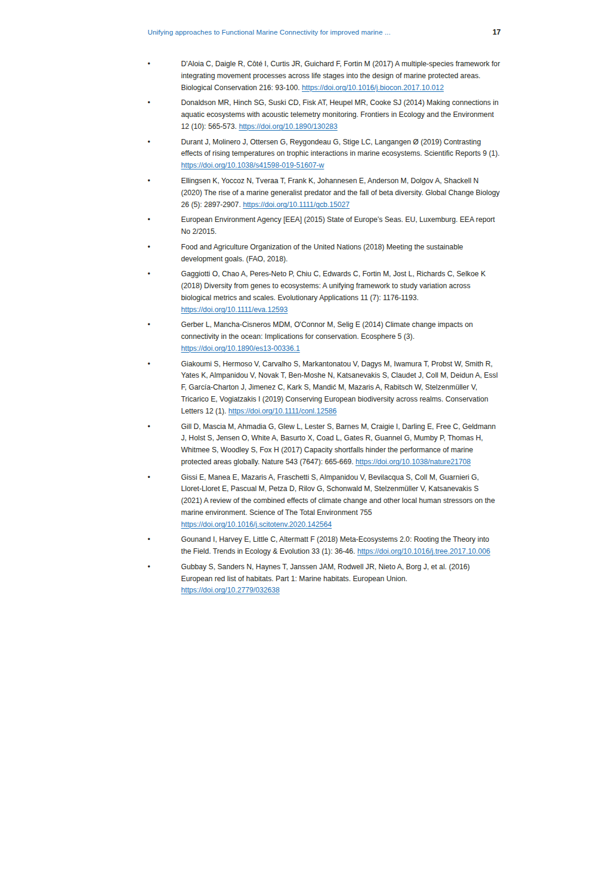Unifying approaches to Functional Marine Connectivity for improved marine ...
17
D'Aloia C, Daigle R, Côté I, Curtis JR, Guichard F, Fortin M (2017) A multiple-species framework for integrating movement processes across life stages into the design of marine protected areas. Biological Conservation 216: 93-100. https://doi.org/10.1016/j.biocon.2017.10.012
Donaldson MR, Hinch SG, Suski CD, Fisk AT, Heupel MR, Cooke SJ (2014) Making connections in aquatic ecosystems with acoustic telemetry monitoring. Frontiers in Ecology and the Environment 12 (10): 565-573. https://doi.org/10.1890/130283
Durant J, Molinero J, Ottersen G, Reygondeau G, Stige LC, Langangen Ø (2019) Contrasting effects of rising temperatures on trophic interactions in marine ecosystems. Scientific Reports 9 (1). https://doi.org/10.1038/s41598-019-51607-w
Ellingsen K, Yoccoz N, Tveraa T, Frank K, Johannesen E, Anderson M, Dolgov A, Shackell N (2020) The rise of a marine generalist predator and the fall of beta diversity. Global Change Biology 26 (5): 2897-2907. https://doi.org/10.1111/gcb.15027
European Environment Agency [EEA] (2015) State of Europe’s Seas. EU, Luxemburg. EEA report No 2/2015.
Food and Agriculture Organization of the United Nations (2018) Meeting the sustainable development goals. (FAO, 2018).
Gaggiotti O, Chao A, Peres-Neto P, Chiu C, Edwards C, Fortin M, Jost L, Richards C, Selkoe K (2018) Diversity from genes to ecosystems: A unifying framework to study variation across biological metrics and scales. Evolutionary Applications 11 (7): 1176-1193. https://doi.org/10.1111/eva.12593
Gerber L, Mancha-Cisneros MDM, O'Connor M, Selig E (2014) Climate change impacts on connectivity in the ocean: Implications for conservation. Ecosphere 5 (3). https://doi.org/10.1890/es13-00336.1
Giakoumi S, Hermoso V, Carvalho S, Markantonatou V, Dagys M, Iwamura T, Probst W, Smith R, Yates K, Almpanidou V, Novak T, Ben-Moshe N, Katsanevakis S, Claudet J, Coll M, Deidun A, Essl F, García-Charton J, Jimenez C, Kark S, Mandić M, Mazaris A, Rabitsch W, Stelzenmüller V, Tricarico E, Vogiatzakis I (2019) Conserving European biodiversity across realms. Conservation Letters 12 (1). https://doi.org/10.1111/conl.12586
Gill D, Mascia M, Ahmadia G, Glew L, Lester S, Barnes M, Craigie I, Darling E, Free C, Geldmann J, Holst S, Jensen O, White A, Basurto X, Coad L, Gates R, Guannel G, Mumby P, Thomas H, Whitmee S, Woodley S, Fox H (2017) Capacity shortfalls hinder the performance of marine protected areas globally. Nature 543 (7647): 665-669. https://doi.org/10.1038/nature21708
Gissi E, Manea E, Mazaris A, Fraschetti S, Almpanidou V, Bevilacqua S, Coll M, Guarnieri G, Lloret-Lloret E, Pascual M, Petza D, Rilov G, Schonwald M, Stelzenmüller V, Katsanevakis S (2021) A review of the combined effects of climate change and other local human stressors on the marine environment. Science of The Total Environment 755 https://doi.org/10.1016/j.scitotenv.2020.142564
Gounand I, Harvey E, Little C, Altermatt F (2018) Meta-Ecosystems 2.0: Rooting the Theory into the Field. Trends in Ecology & Evolution 33 (1): 36-46. https://doi.org/10.1016/j.tree.2017.10.006
Gubbay S, Sanders N, Haynes T, Janssen JAM, Rodwell JR, Nieto A, Borg J, et al. (2016) European red list of habitats. Part 1: Marine habitats. European Union. https://doi.org/10.2779/032638